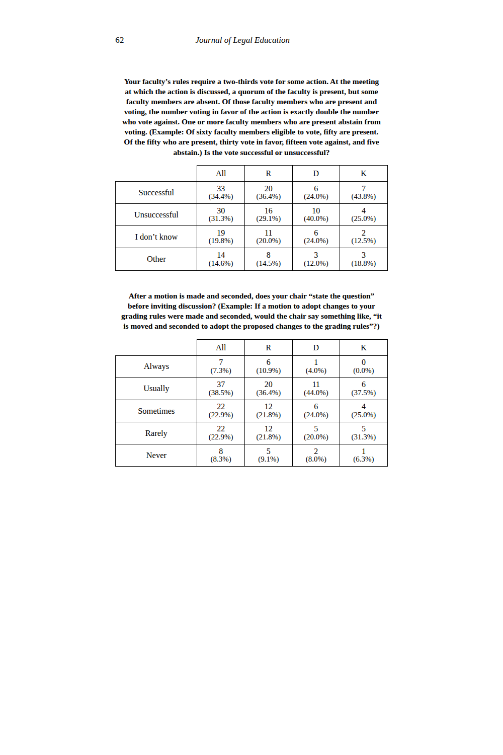62
Journal of Legal Education
Your faculty’s rules require a two-thirds vote for some action. At the meeting at which the action is discussed, a quorum of the faculty is present, but some faculty members are absent. Of those faculty members who are present and voting, the number voting in favor of the action is exactly double the number who vote against. One or more faculty members who are present abstain from voting. (Example: Of sixty faculty members eligible to vote, fifty are present. Of the fifty who are present, thirty vote in favor, fifteen vote against, and five abstain.) Is the vote successful or unsuccessful?
| | All | R | D | K |
| --- | --- | --- | --- | --- |
| Successful | 33 (34.4%) | 20 (36.4%) | 6 (24.0%) | 7 (43.8%) |
| Unsuccessful | 30 (31.3%) | 16 (29.1%) | 10 (40.0%) | 4 (25.0%) |
| I don’t know | 19 (19.8%) | 11 (20.0%) | 6 (24.0%) | 2 (12.5%) |
| Other | 14 (14.6%) | 8 (14.5%) | 3 (12.0%) | 3 (18.8%) |
After a motion is made and seconded, does your chair “state the question” before inviting discussion? (Example: If a motion to adopt changes to your grading rules were made and seconded, would the chair say something like, “it is moved and seconded to adopt the proposed changes to the grading rules”?)
| | All | R | D | K |
| --- | --- | --- | --- | --- |
| Always | 7 (7.3%) | 6 (10.9%) | 1 (4.0%) | 0 (0.0%) |
| Usually | 37 (38.5%) | 20 (36.4%) | 11 (44.0%) | 6 (37.5%) |
| Sometimes | 22 (22.9%) | 12 (21.8%) | 6 (24.0%) | 4 (25.0%) |
| Rarely | 22 (22.9%) | 12 (21.8%) | 5 (20.0%) | 5 (31.3%) |
| Never | 8 (8.3%) | 5 (9.1%) | 2 (8.0%) | 1 (6.3%) |